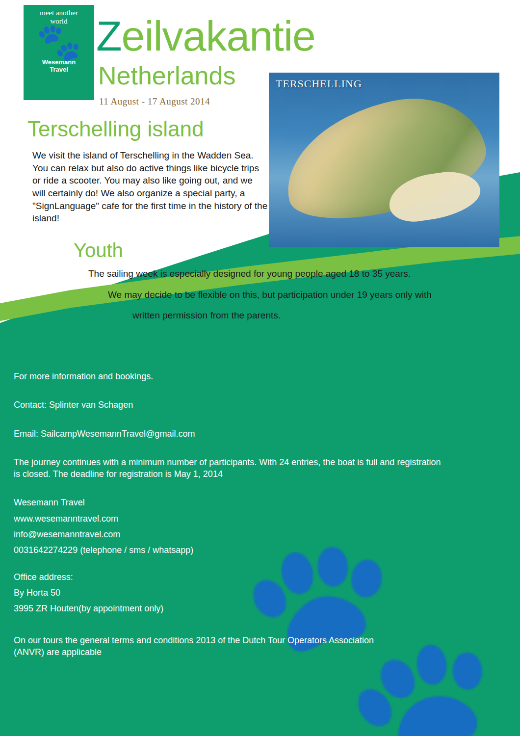🐾
meet another
world
🐾
Wesemann
Travel
Zeilvakantie
Netherlands
11 August - 17 August 2014
TERSCHELLING
Terschelling island
We visit the island of Terschelling in the Wadden Sea. You can relax but also do active things like bicycle trips or ride a scooter. You may also like going out, and we will certainly do! We also organize a special party, a "SignLanguage" cafe for the first time in the history of the island!
Youth
The sailing week is especially designed for young people aged 18 to 35 years.
We may decide to be flexible on this, but participation under 19 years only with
written permission from the parents.
For more information and bookings.
Contact: Splinter van Schagen
Email: SailcampWesemannTravel@gmail.com
The journey continues with a minimum number of participants. With 24 entries, the boat is full and registration is closed. The deadline for registration is May 1, 2014
Wesemann Travel
www.wesemanntravel.com
info@wesemanntravel.com
0031642274229 (telephone / sms / whatsapp)
Office address:
By Horta 50
3995 ZR Houten(by appointment only)
On our tours the general terms and conditions 2013 of the Dutch Tour Operators Association (ANVR) are applicable